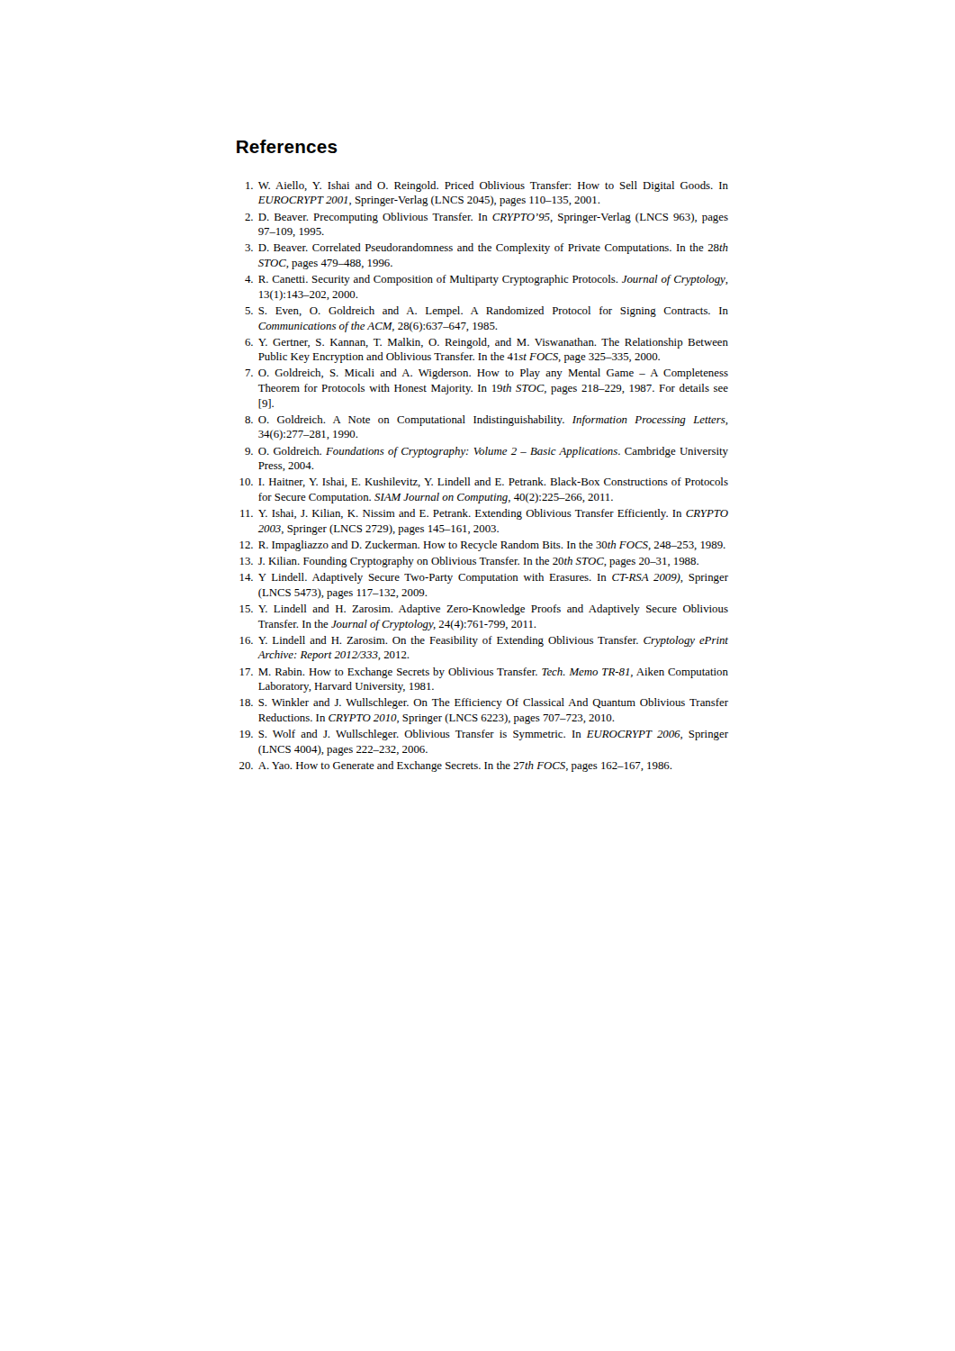References
W. Aiello, Y. Ishai and O. Reingold. Priced Oblivious Transfer: How to Sell Digital Goods. In EUROCRYPT 2001, Springer-Verlag (LNCS 2045), pages 110–135, 2001.
D. Beaver. Precomputing Oblivious Transfer. In CRYPTO’95, Springer-Verlag (LNCS 963), pages 97–109, 1995.
D. Beaver. Correlated Pseudorandomness and the Complexity of Private Computations. In the 28th STOC, pages 479–488, 1996.
R. Canetti. Security and Composition of Multiparty Cryptographic Protocols. Journal of Cryptology, 13(1):143–202, 2000.
S. Even, O. Goldreich and A. Lempel. A Randomized Protocol for Signing Contracts. In Communications of the ACM, 28(6):637–647, 1985.
Y. Gertner, S. Kannan, T. Malkin, O. Reingold, and M. Viswanathan. The Relationship Between Public Key Encryption and Oblivious Transfer. In the 41st FOCS, page 325–335, 2000.
O. Goldreich, S. Micali and A. Wigderson. How to Play any Mental Game – A Completeness Theorem for Protocols with Honest Majority. In 19th STOC, pages 218–229, 1987. For details see [9].
O. Goldreich. A Note on Computational Indistinguishability. Information Processing Letters, 34(6):277–281, 1990.
O. Goldreich. Foundations of Cryptography: Volume 2 – Basic Applications. Cambridge University Press, 2004.
I. Haitner, Y. Ishai, E. Kushilevitz, Y. Lindell and E. Petrank. Black-Box Constructions of Protocols for Secure Computation. SIAM Journal on Computing, 40(2):225–266, 2011.
Y. Ishai, J. Kilian, K. Nissim and E. Petrank. Extending Oblivious Transfer Efficiently. In CRYPTO 2003, Springer (LNCS 2729), pages 145–161, 2003.
R. Impagliazzo and D. Zuckerman. How to Recycle Random Bits. In the 30th FOCS, 248–253, 1989.
J. Kilian. Founding Cryptography on Oblivious Transfer. In the 20th STOC, pages 20–31, 1988.
Y Lindell. Adaptively Secure Two-Party Computation with Erasures. In CT-RSA 2009), Springer (LNCS 5473), pages 117–132, 2009.
Y. Lindell and H. Zarosim. Adaptive Zero-Knowledge Proofs and Adaptively Secure Oblivious Transfer. In the Journal of Cryptology, 24(4):761-799, 2011.
Y. Lindell and H. Zarosim. On the Feasibility of Extending Oblivious Transfer. Cryptology ePrint Archive: Report 2012/333, 2012.
M. Rabin. How to Exchange Secrets by Oblivious Transfer. Tech. Memo TR-81, Aiken Computation Laboratory, Harvard University, 1981.
S. Winkler and J. Wullschleger. On The Efficiency Of Classical And Quantum Oblivious Transfer Reductions. In CRYPTO 2010, Springer (LNCS 6223), pages 707–723, 2010.
S. Wolf and J. Wullschleger. Oblivious Transfer is Symmetric. In EUROCRYPT 2006, Springer (LNCS 4004), pages 222–232, 2006.
A. Yao. How to Generate and Exchange Secrets. In the 27th FOCS, pages 162–167, 1986.